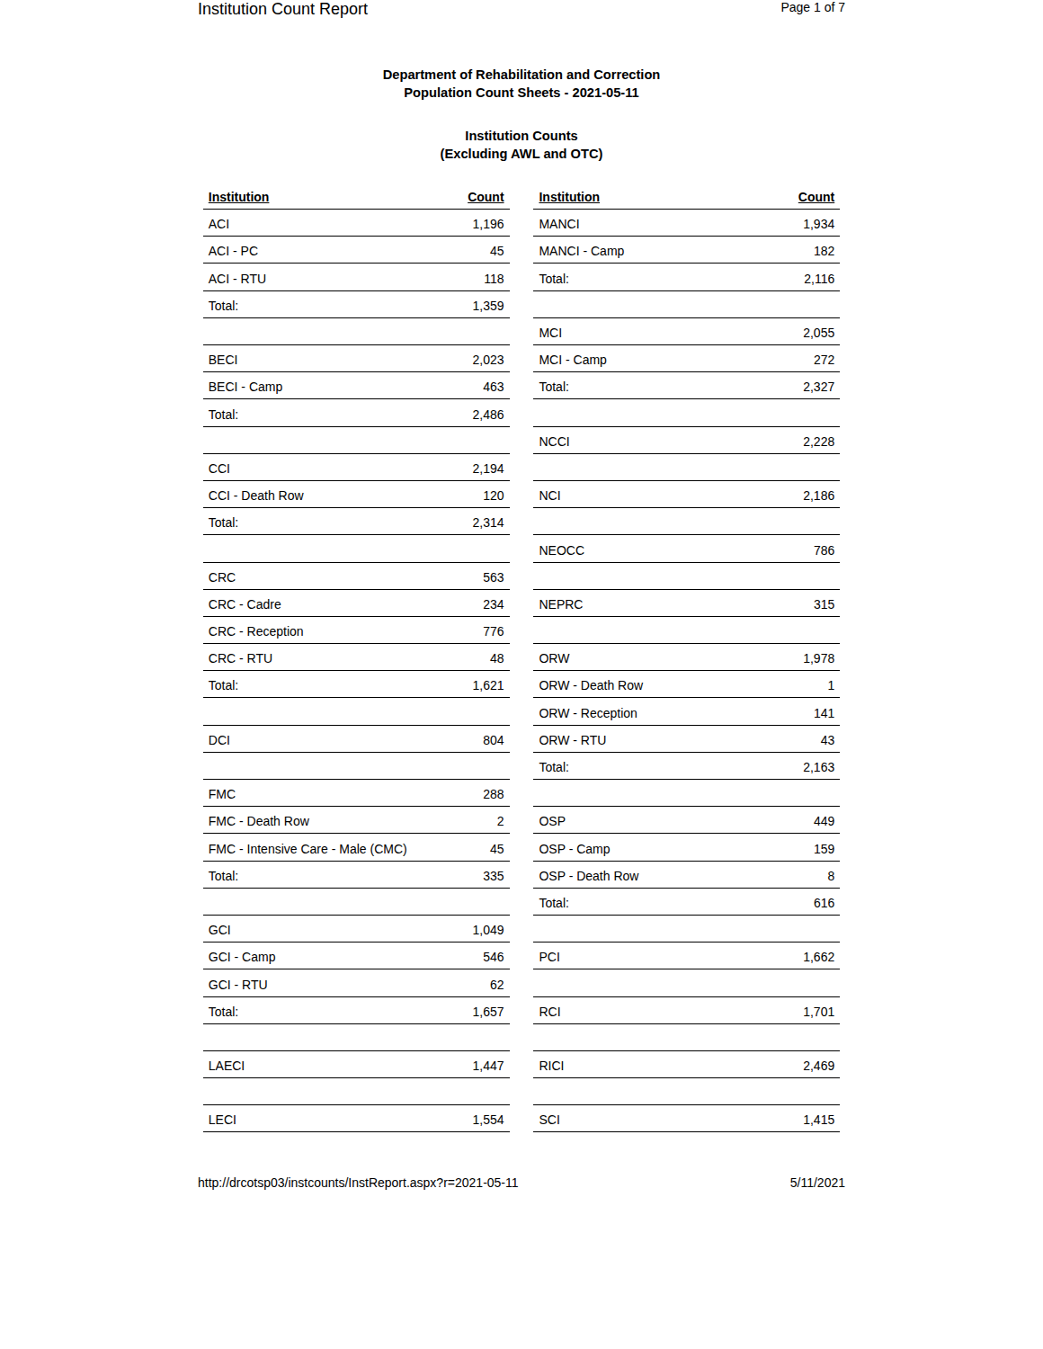Institution Count Report
Page 1 of 7
Department of Rehabilitation and Correction
Population Count Sheets - 2021-05-11
Institution Counts
(Excluding AWL and OTC)
| Institution | Count |
| --- | --- |
| ACI | 1,196 |
| ACI - PC | 45 |
| ACI - RTU | 118 |
| Total: | 1,359 |
| BECI | 2,023 |
| BECI - Camp | 463 |
| Total: | 2,486 |
| CCI | 2,194 |
| CCI - Death Row | 120 |
| Total: | 2,314 |
| CRC | 563 |
| CRC - Cadre | 234 |
| CRC - Reception | 776 |
| CRC - RTU | 48 |
| Total: | 1,621 |
| DCI | 804 |
| FMC | 288 |
| FMC - Death Row | 2 |
| FMC - Intensive Care - Male (CMC) | 45 |
| Total: | 335 |
| GCI | 1,049 |
| GCI - Camp | 546 |
| GCI - RTU | 62 |
| Total: | 1,657 |
| LAECI | 1,447 |
| LECI | 1,554 |
| Institution | Count |
| --- | --- |
| MANCI | 1,934 |
| MANCI - Camp | 182 |
| Total: | 2,116 |
| MCI | 2,055 |
| MCI - Camp | 272 |
| Total: | 2,327 |
| NCCI | 2,228 |
| NCI | 2,186 |
| NEOCC | 786 |
| NEPRC | 315 |
| ORW | 1,978 |
| ORW - Death Row | 1 |
| ORW - Reception | 141 |
| ORW - RTU | 43 |
| Total: | 2,163 |
| OSP | 449 |
| OSP - Camp | 159 |
| OSP - Death Row | 8 |
| Total: | 616 |
| PCI | 1,662 |
| RCI | 1,701 |
| RICI | 2,469 |
| SCI | 1,415 |
http://drcotsp03/instcounts/InstReport.aspx?r=2021-05-11
5/11/2021